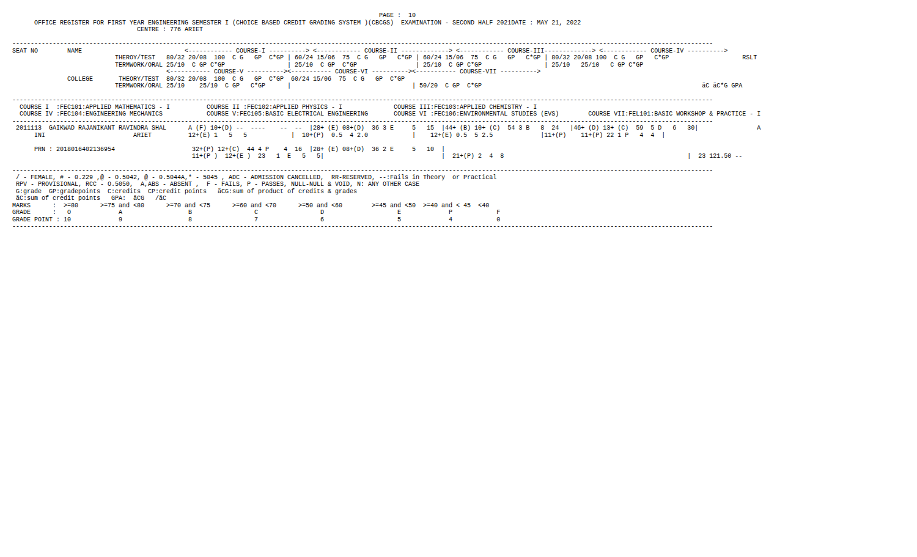PAGE :  10
      OFFICE REGISTER FOR FIRST YEAR ENGINEERING SEMESTER I (CHOICE BASED CREDIT GRADING SYSTEM )(CBCGS)  EXAMINATION - SECOND HALF 2021DATE : MAY 21, 2022
                                  CENTRE : 776 ARIET

-----------------------------------------------------------------------------------------------------------------------------------------------------------------------------------------------
SEAT NO        NAME                            <------------ COURSE-I ----------> <------------ COURSE-II -------------> <------------ COURSE-III-------------> <------------ COURSE-IV ---------->
                            THEROY/TEST   80/32 20/08  100  C G   GP  C*GP | 60/24 15/06  75  C G   GP   C*GP | 60/24 15/06  75  C G   GP   C*GP | 80/32 20/08 100  C G   GP   C*GP                    RSLT
                            TERMWORK/ORAL 25/10  C GP C*GP                 | 25/10  C GP  C*GP                | 25/10  C GP C*GP                 | 25/10   25/10   C GP C*GP
                                          <----------- COURSE-V ----------><----------- COURSE-VI ----------><----------- COURSE-VII ---------->
               COLLEGE       THEORY/TEST  80/32 20/08  100  C G   GP  C*GP  60/24 15/06  75  C G   GP  C*GP
                            TERMWORK/ORAL 25/10    25/10  C GP   C*GP      |                                 | 50/20  C GP  C*GP                                                            äC äC*G GPA

-----------------------------------------------------------------------------------------------------------------------------------------------------------------------------------------------
  COURSE I  :FEC101:APPLIED MATHEMATICS - I          COURSE II :FEC102:APPLIED PHYSICS - I              COURSE III:FEC103:APPLIED CHEMISTRY - I
  COURSE IV :FEC104:ENGINEERING MECHANICS            COURSE V:FEC105:BASIC ELECTRICAL ENGINEERING       COURSE VI :FEC106:ENVIRONMENTAL STUDIES (EVS)        COURSE VII:FEL101:BASIC WORKSHOP & PRACTICE - I
-----------------------------------------------------------------------------------------------------------------------------------------------------------------------------------------------
 2011113  GAIKWAD RAJANIKANT RAVINDRA SHAL      A (F) 10+(D) --  ----    --  --  |28+ (E) 08+(D)  36 3 E     5   15  |44+ (B) 10+ (C)  54 3 B   8  24   |46+ (D) 13+ (C)  59  5 D   6   30|                A
      INI                        ARIET          12+(E) 1   5   5            |  10+(P)  0.5  4 2.0            |    12+(E) 0.5  5 2.5             |11+(P)    11+(P) 22 1 P   4  4  |

      PRN : 2018016402136954                     32+(P) 12+(C)  44 4 P    4  16  |28+ (E) 08+(D)  36 2 E     5   10  |
                                                 11+(P )  12+(E )  23   1  E   5   5|                                |  21+(P) 2  4  8                                                  |  23 121.50 --

-----------------------------------------------------------------------------------------------------------------------------------------------------------------------------------------------
 / - FEMALE, # - 0.229 ,@ - O.5042, @ - 0.5044A,* - 5045 , ADC - ADMISSION CANCELLED,  RR-RESERVED, --:Fails in Theory  or Practical
 RPV - PROVISIONAL, RCC - O.5050,  A,ABS - ABSENT ,  F - FAILS, P - PASSES, NULL-NULL & VOID, N: ANY OTHER CASE
 G:grade  GP:gradepoints  C:credits  CP:credit points   äCG:sum of product of credits & grades
 äC:sum of credit points   GPA:  äCG   /äC
MARKS      :  >=80      >=75 and <80      >=70 and <75      >=60 and <70      >=50 and <60        >=45 and <50  >=40 and < 45  <40
GRADE      :   O             A                  B                 C                 D                    E             P            F
GRADE POINT : 10             9                  8                 7                 6                    5             4            0
-----------------------------------------------------------------------------------------------------------------------------------------------------------------------------------------------